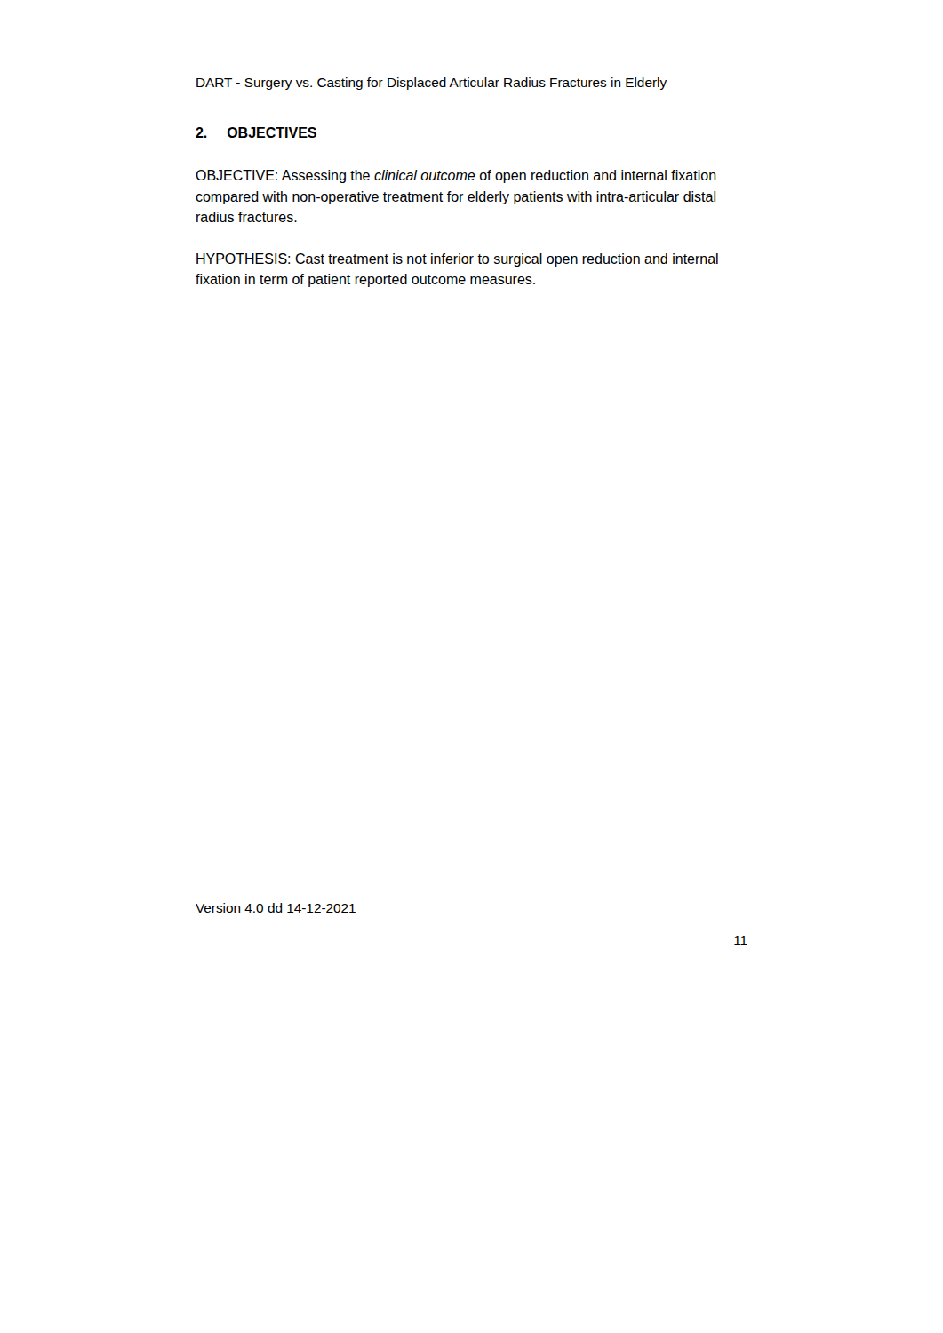DART - Surgery vs. Casting for Displaced Articular Radius Fractures in Elderly
2. OBJECTIVES
OBJECTIVE: Assessing the clinical outcome of open reduction and internal fixation compared with non-operative treatment for elderly patients with intra-articular distal radius fractures.
HYPOTHESIS: Cast treatment is not inferior to surgical open reduction and internal fixation in term of patient reported outcome measures.
Version 4.0 dd 14-12-2021 11